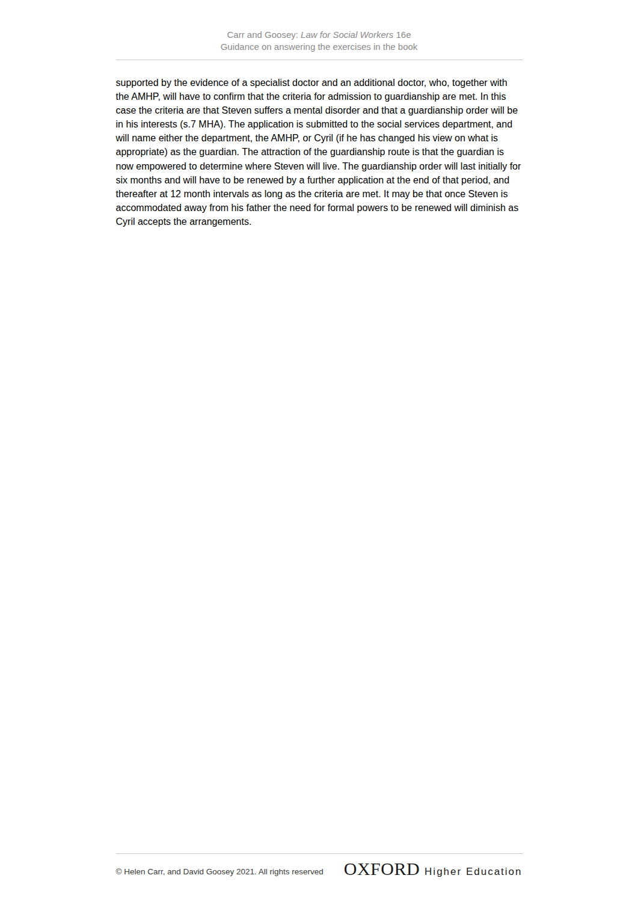Carr and Goosey: Law for Social Workers 16e
Guidance on answering the exercises in the book
supported by the evidence of a specialist doctor and an additional doctor, who, together with the AMHP, will have to confirm that the criteria for admission to guardianship are met. In this case the criteria are that Steven suffers a mental disorder and that a guardianship order will be in his interests (s.7 MHA). The application is submitted to the social services department, and will name either the department, the AMHP, or Cyril (if he has changed his view on what is appropriate) as the guardian. The attraction of the guardianship route is that the guardian is now empowered to determine where Steven will live. The guardianship order will last initially for six months and will have to be renewed by a further application at the end of that period, and thereafter at 12 month intervals as long as the criteria are met. It may be that once Steven is accommodated away from his father the need for formal powers to be renewed will diminish as Cyril accepts the arrangements.
© Helen Carr, and David Goosey 2021. All rights reserved
OXFORD Higher Education